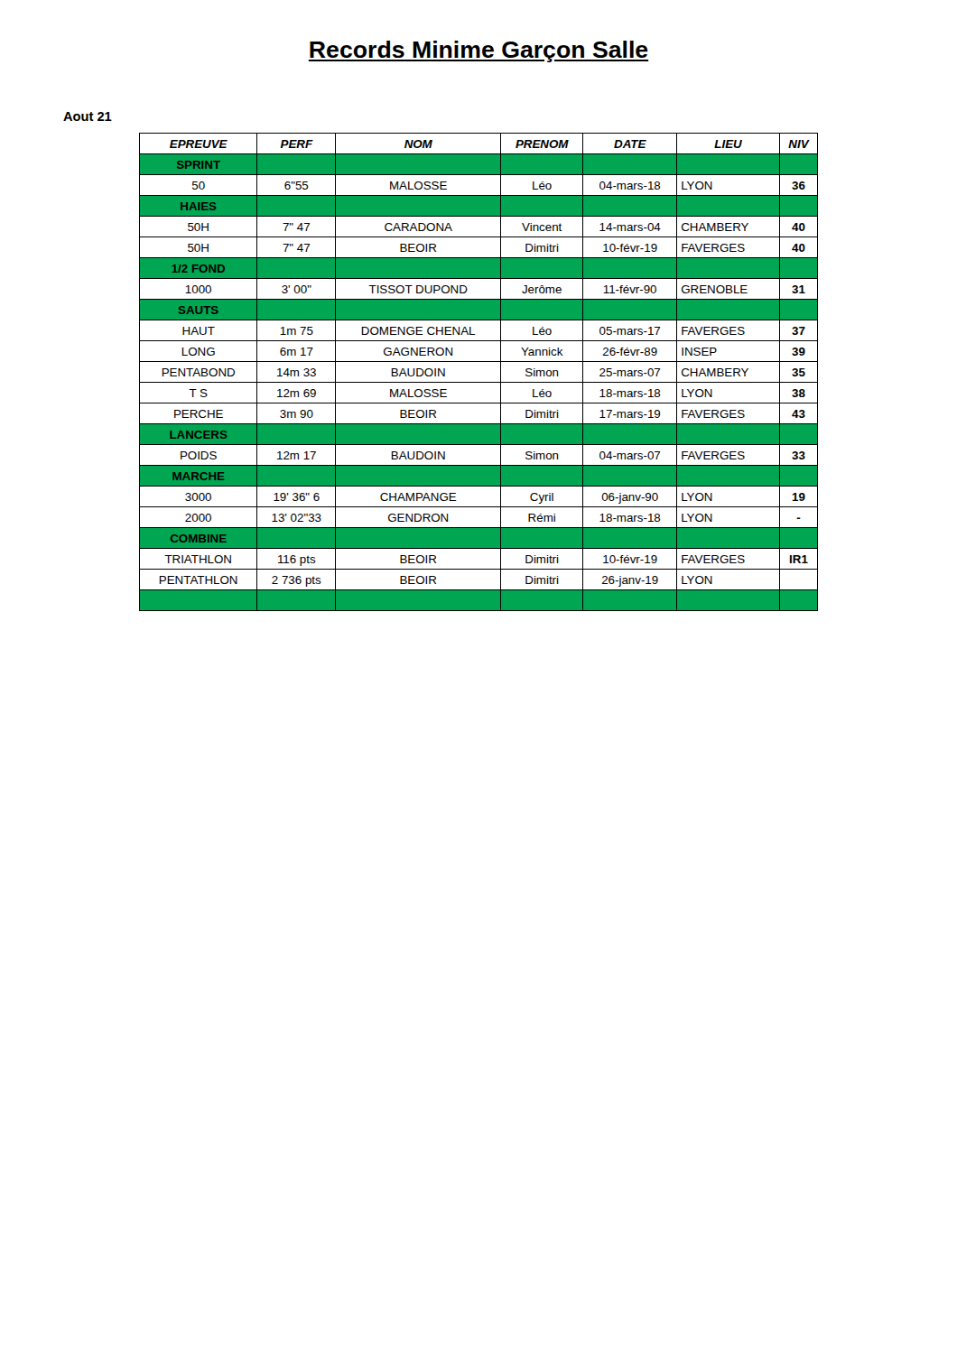Records Minime Garçon Salle
Aout 21
| EPREUVE | PERF | NOM | PRENOM | DATE | LIEU | NIV |
| --- | --- | --- | --- | --- | --- | --- |
| SPRINT | | | | | | |
| 50 | 6"55 | MALOSSE | Léo | 04-mars-18 | LYON | 36 |
| HAIES | | | | | | |
| 50H | 7" 47 | CARADONA | Vincent | 14-mars-04 | CHAMBERY | 40 |
| 50H | 7" 47 | BEOIR | Dimitri | 10-févr-19 | FAVERGES | 40 |
| 1/2 FOND | | | | | | |
| 1000 | 3' 00" | TISSOT DUPOND | Jerôme | 11-févr-90 | GRENOBLE | 31 |
| SAUTS | | | | | | |
| HAUT | 1m 75 | DOMENGE CHENAL | Léo | 05-mars-17 | FAVERGES | 37 |
| LONG | 6m 17 | GAGNERON | Yannick | 26-févr-89 | INSEP | 39 |
| PENTABOND | 14m 33 | BAUDOIN | Simon | 25-mars-07 | CHAMBERY | 35 |
| T S | 12m 69 | MALOSSE | Léo | 18-mars-18 | LYON | 38 |
| PERCHE | 3m 90 | BEOIR | Dimitri | 17-mars-19 | FAVERGES | 43 |
| LANCERS | | | | | | |
| POIDS | 12m 17 | BAUDOIN | Simon | 04-mars-07 | FAVERGES | 33 |
| MARCHE | | | | | | |
| 3000 | 19' 36" 6 | CHAMPANGE | Cyril | 06-janv-90 | LYON | 19 |
| 2000 | 13' 02"33 | GENDRON | Rémi | 18-mars-18 | LYON | - |
| COMBINE | | | | | | |
| TRIATHLON | 116 pts | BEOIR | Dimitri | 10-févr-19 | FAVERGES | IR1 |
| PENTATHLON | 2 736 pts | BEOIR | Dimitri | 26-janv-19 | LYON | |